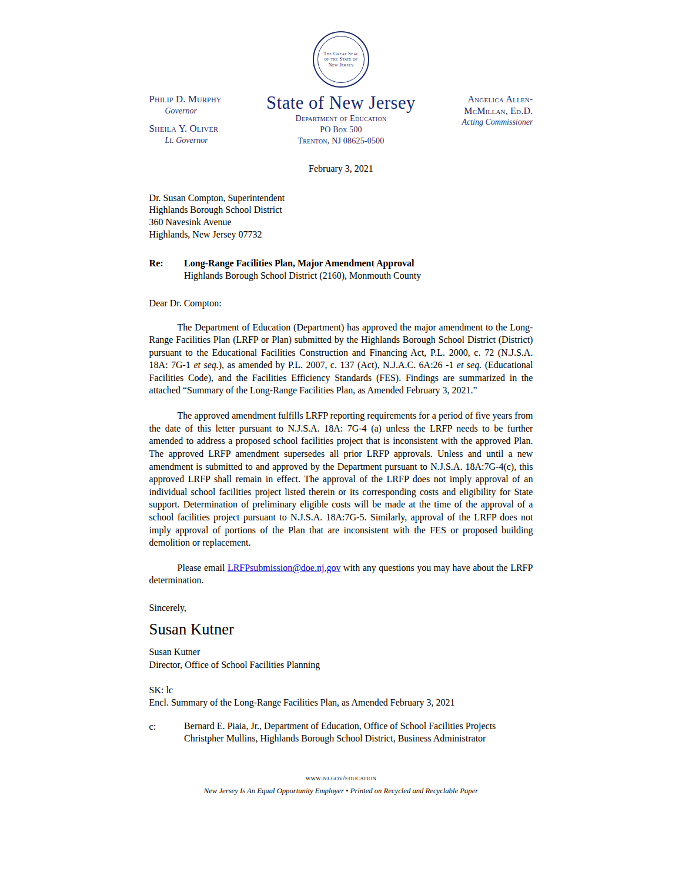The Great Seal
of the State of
New Jersey
Philip D. Murphy
Governor
Sheila Y. Oliver
Lt. Governor
State of New Jersey
Department of Education
PO Box 500
Trenton, NJ 08625-0500
Angelica Allen-McMillan, Ed.D.
Acting Commissioner
February 3, 2021
Dr. Susan Compton, Superintendent
Highlands Borough School District
360 Navesink Avenue
Highlands, New Jersey 07732
Re:
Long-Range Facilities Plan, Major Amendment Approval
Highlands Borough School District (2160), Monmouth County
Dear Dr. Compton:
The Department of Education (Department) has approved the major amendment to the Long-Range Facilities Plan (LRFP or Plan) submitted by the Highlands Borough School District (District) pursuant to the Educational Facilities Construction and Financing Act, P.L. 2000, c. 72 (N.J.S.A. 18A: 7G-1 et seq.), as amended by P.L. 2007, c. 137 (Act), N.J.A.C. 6A:26 -1 et seq. (Educational Facilities Code), and the Facilities Efficiency Standards (FES). Findings are summarized in the attached “Summary of the Long-Range Facilities Plan, as Amended February 3, 2021.”
The approved amendment fulfills LRFP reporting requirements for a period of five years from the date of this letter pursuant to N.J.S.A. 18A: 7G-4 (a) unless the LRFP needs to be further amended to address a proposed school facilities project that is inconsistent with the approved Plan. The approved LRFP amendment supersedes all prior LRFP approvals. Unless and until a new amendment is submitted to and approved by the Department pursuant to N.J.S.A. 18A:7G-4(c), this approved LRFP shall remain in effect. The approval of the LRFP does not imply approval of an individual school facilities project listed therein or its corresponding costs and eligibility for State support. Determination of preliminary eligible costs will be made at the time of the approval of a school facilities project pursuant to N.J.S.A. 18A:7G-5. Similarly, approval of the LRFP does not imply approval of portions of the Plan that are inconsistent with the FES or proposed building demolition or replacement.
Please email LRFPsubmission@doe.nj.gov with any questions you may have about the LRFP determination.
Sincerely,
Susan Kutner
Susan Kutner
Director, Office of School Facilities Planning
SK: lc
Encl. Summary of the Long-Range Facilities Plan, as Amended February 3, 2021
c:
Bernard E. Piaia, Jr., Department of Education, Office of School Facilities Projects
Christpher Mullins, Highlands Borough School District, Business Administrator
www.nj.gov/education
New Jersey Is An Equal Opportunity Employer • Printed on Recycled and Recyclable Paper